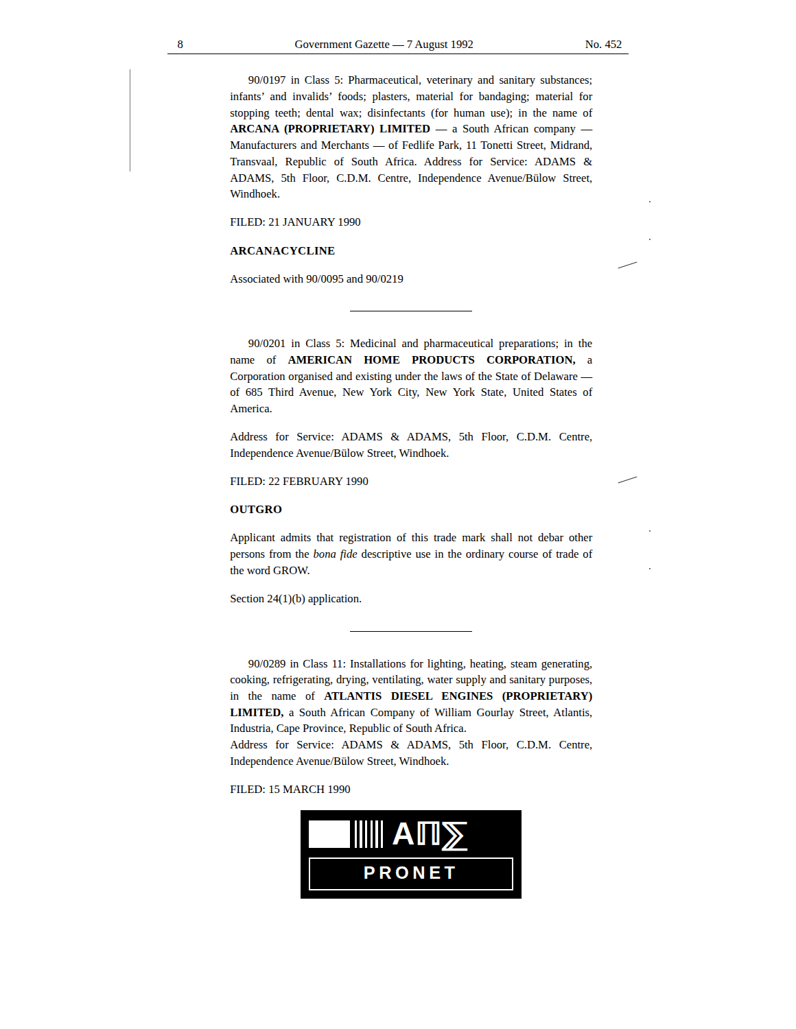8
Government Gazette — 7 August 1992
No. 452
90/0197 in Class 5: Pharmaceutical, veterinary and sanitary substances; infants’ and invalids’ foods; plasters, material for bandaging; material for stopping teeth; dental wax; disinfectants (for human use); in the name of ARCANA (PROPRIETARY) LIMITED — a South African company — Manufacturers and Merchants — of Fedlife Park, 11 Tonetti Street, Midrand, Transvaal, Republic of South Africa. Address for Service: ADAMS & ADAMS, 5th Floor, C.D.M. Centre, Independence Avenue/Bülow Street, Windhoek.
FILED: 21 JANUARY 1990
ARCANACYCLINE
Associated with 90/0095 and 90/0219
90/0201 in Class 5: Medicinal and pharmaceutical preparations; in the name of AMERICAN HOME PRODUCTS CORPORATION, a Corporation organised and existing under the laws of the State of Delaware — of 685 Third Avenue, New York City, New York State, United States of America.
Address for Service: ADAMS & ADAMS, 5th Floor, C.D.M. Centre, Independence Avenue/Bülow Street, Windhoek.
FILED: 22 FEBRUARY 1990
OUTGRO
Applicant admits that registration of this trade mark shall not debar other persons from the bona fide descriptive use in the ordinary course of trade of the word GROW.
Section 24(1)(b) application.
90/0289 in Class 11: Installations for lighting, heating, steam generating, cooking, refrigerating, drying, ventilating, water supply and sanitary purposes, in the name of ATLANTIS DIESEL ENGINES (PROPRIETARY) LIMITED, a South African Company of William Gourlay Street, Atlantis, Industria, Cape Province, Republic of South Africa.
Address for Service: ADAMS & ADAMS, 5th Floor, C.D.M. Centre, Independence Avenue/Bülow Street, Windhoek.
FILED: 15 MARCH 1990
Aℿ⅀
PRONET